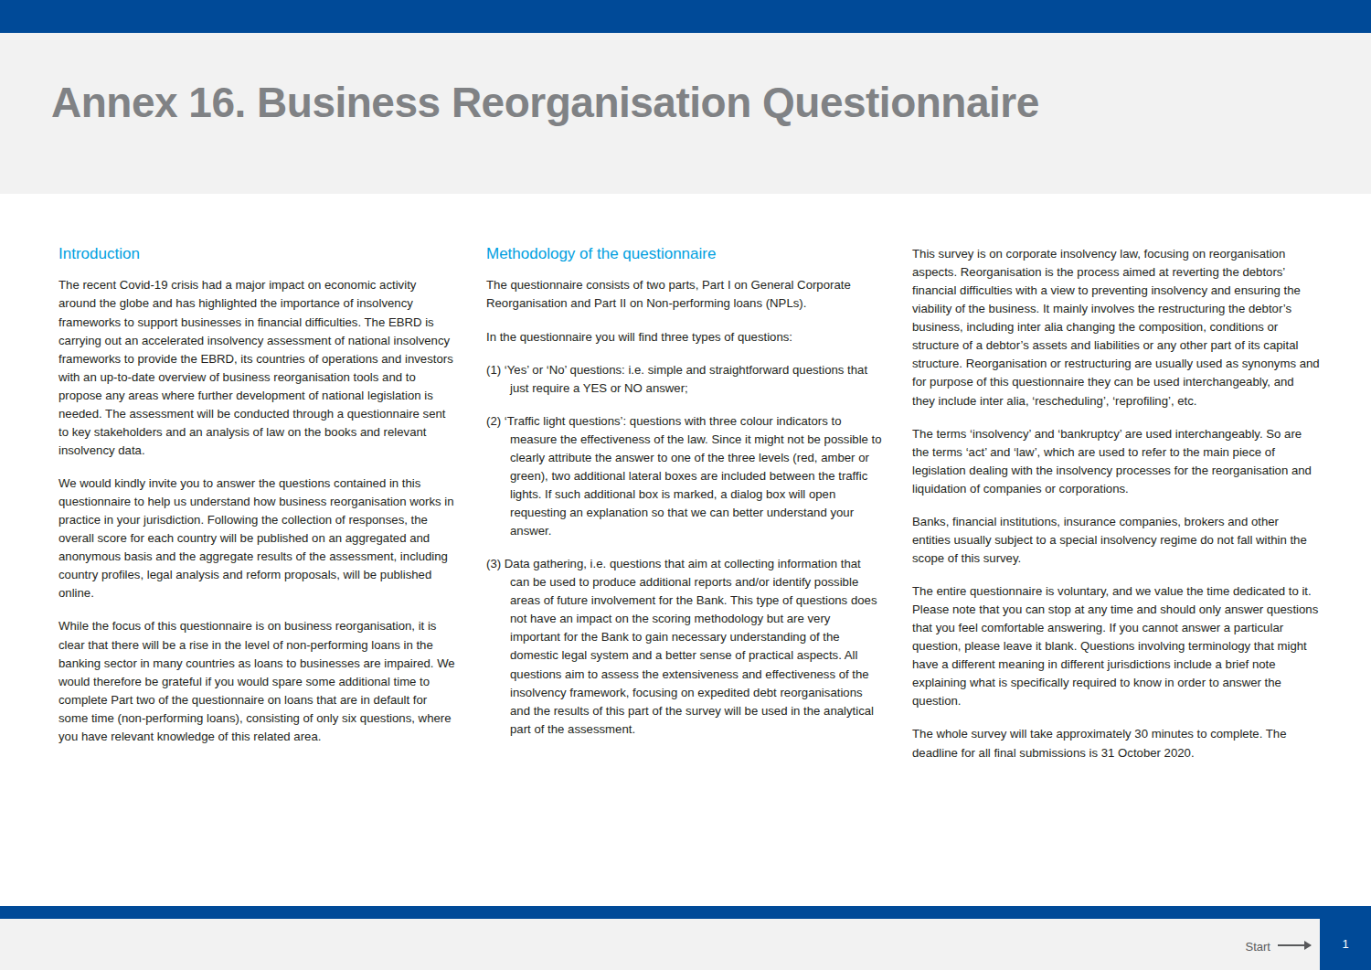Annex 16. Business Reorganisation Questionnaire
Introduction
The recent Covid-19 crisis had a major impact on economic activity around the globe and has highlighted the importance of insolvency frameworks to support businesses in financial difficulties. The EBRD is carrying out an accelerated insolvency assessment of national insolvency frameworks to provide the EBRD, its countries of operations and investors with an up-to-date overview of business reorganisation tools and to propose any areas where further development of national legislation is needed. The assessment will be conducted through a questionnaire sent to key stakeholders and an analysis of law on the books and relevant insolvency data.
We would kindly invite you to answer the questions contained in this questionnaire to help us understand how business reorganisation works in practice in your jurisdiction. Following the collection of responses, the overall score for each country will be published on an aggregated and anonymous basis and the aggregate results of the assessment, including country profiles, legal analysis and reform proposals, will be published online.
While the focus of this questionnaire is on business reorganisation, it is clear that there will be a rise in the level of non-performing loans in the banking sector in many countries as loans to businesses are impaired. We would therefore be grateful if you would spare some additional time to complete Part two of the questionnaire on loans that are in default for some time (non-performing loans), consisting of only six questions, where you have relevant knowledge of this related area.
Methodology of the questionnaire
The questionnaire consists of two parts, Part I on General Corporate Reorganisation and Part II on Non-performing loans (NPLs).
In the questionnaire you will find three types of questions:
(1) ‘Yes’ or ‘No’ questions: i.e. simple and straightforward questions that just require a YES or NO answer;
(2) ‘Traffic light questions’: questions with three colour indicators to measure the effectiveness of the law. Since it might not be possible to clearly attribute the answer to one of the three levels (red, amber or green), two additional lateral boxes are included between the traffic lights. If such additional box is marked, a dialog box will open requesting an explanation so that we can better understand your answer.
(3) Data gathering, i.e. questions that aim at collecting information that can be used to produce additional reports and/or identify possible areas of future involvement for the Bank. This type of questions does not have an impact on the scoring methodology but are very important for the Bank to gain necessary understanding of the domestic legal system and a better sense of practical aspects. All questions aim to assess the extensiveness and effectiveness of the insolvency framework, focusing on expedited debt reorganisations and the results of this part of the survey will be used in the analytical part of the assessment.
This survey is on corporate insolvency law, focusing on reorganisation aspects. Reorganisation is the process aimed at reverting the debtors’ financial difficulties with a view to preventing insolvency and ensuring the viability of the business. It mainly involves the restructuring the debtor’s business, including inter alia changing the composition, conditions or structure of a debtor’s assets and liabilities or any other part of its capital structure. Reorganisation or restructuring are usually used as synonyms and for purpose of this questionnaire they can be used interchangeably, and they include inter alia, ‘rescheduling’, ‘reprofiling’, etc.
The terms ‘insolvency’ and ‘bankruptcy’ are used interchangeably. So are the terms ‘act’ and ‘law’, which are used to refer to the main piece of legislation dealing with the insolvency processes for the reorganisation and liquidation of companies or corporations.
Banks, financial institutions, insurance companies, brokers and other entities usually subject to a special insolvency regime do not fall within the scope of this survey.
The entire questionnaire is voluntary, and we value the time dedicated to it. Please note that you can stop at any time and should only answer questions that you feel comfortable answering. If you cannot answer a particular question, please leave it blank. Questions involving terminology that might have a different meaning in different jurisdictions include a brief note explaining what is specifically required to know in order to answer the question.
The whole survey will take approximately 30 minutes to complete. The deadline for all final submissions is 31 October 2020.
Start
1